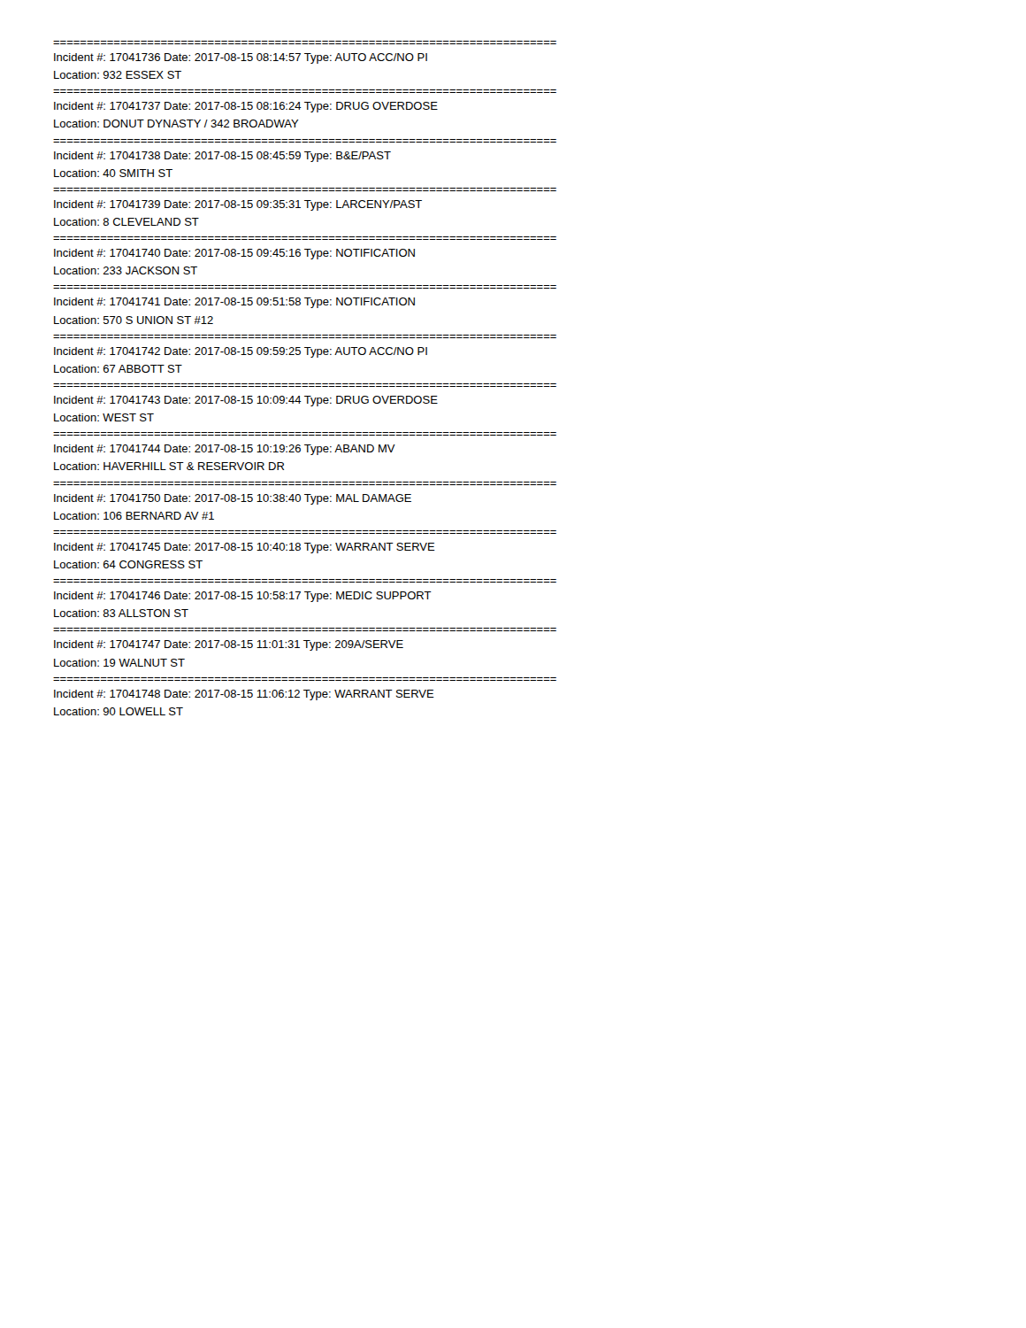===========================================================================
Incident #: 17041736 Date: 2017-08-15 08:14:57 Type: AUTO ACC/NO PI
Location: 932 ESSEX ST
===========================================================================
Incident #: 17041737 Date: 2017-08-15 08:16:24 Type: DRUG OVERDOSE
Location: DONUT DYNASTY / 342 BROADWAY
===========================================================================
Incident #: 17041738 Date: 2017-08-15 08:45:59 Type: B&E/PAST
Location: 40 SMITH ST
===========================================================================
Incident #: 17041739 Date: 2017-08-15 09:35:31 Type: LARCENY/PAST
Location: 8 CLEVELAND ST
===========================================================================
Incident #: 17041740 Date: 2017-08-15 09:45:16 Type: NOTIFICATION
Location: 233 JACKSON ST
===========================================================================
Incident #: 17041741 Date: 2017-08-15 09:51:58 Type: NOTIFICATION
Location: 570 S UNION ST #12
===========================================================================
Incident #: 17041742 Date: 2017-08-15 09:59:25 Type: AUTO ACC/NO PI
Location: 67 ABBOTT ST
===========================================================================
Incident #: 17041743 Date: 2017-08-15 10:09:44 Type: DRUG OVERDOSE
Location: WEST ST
===========================================================================
Incident #: 17041744 Date: 2017-08-15 10:19:26 Type: ABAND MV
Location: HAVERHILL ST & RESERVOIR DR
===========================================================================
Incident #: 17041750 Date: 2017-08-15 10:38:40 Type: MAL DAMAGE
Location: 106 BERNARD AV #1
===========================================================================
Incident #: 17041745 Date: 2017-08-15 10:40:18 Type: WARRANT SERVE
Location: 64 CONGRESS ST
===========================================================================
Incident #: 17041746 Date: 2017-08-15 10:58:17 Type: MEDIC SUPPORT
Location: 83 ALLSTON ST
===========================================================================
Incident #: 17041747 Date: 2017-08-15 11:01:31 Type: 209A/SERVE
Location: 19 WALNUT ST
===========================================================================
Incident #: 17041748 Date: 2017-08-15 11:06:12 Type: WARRANT SERVE
Location: 90 LOWELL ST